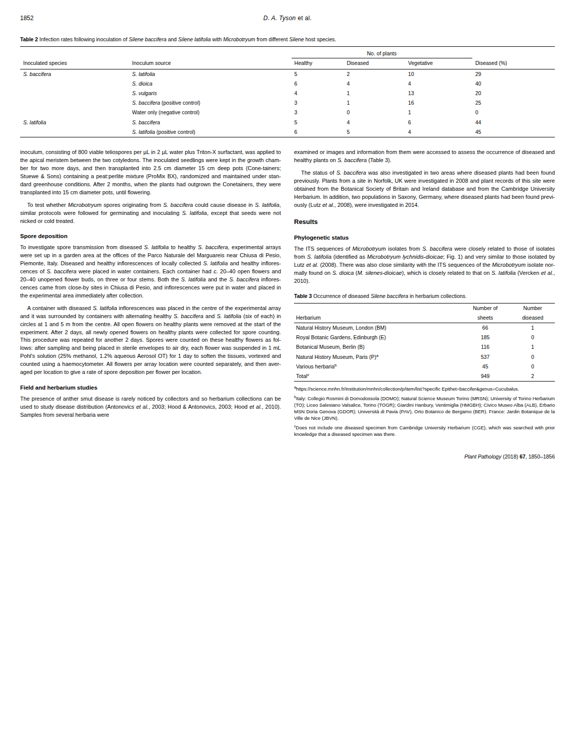1852
D. A. Tyson et al.
Table 2 Infection rates following inoculation of Silene baccifera and Silene latifolia with Microbotryum from different Silene host species.
| | | No. of plants | |
| --- | --- | --- | --- |
| Inoculated species | Inoculum source | Healthy | Diseased | Vegetative | Diseased (%) |
| S. baccifera | S. latifolia | 5 | 2 | 10 | 29 |
| | S. dioica | 6 | 4 | 4 | 40 |
| | S. vulgaris | 4 | 1 | 13 | 20 |
| | S. baccifera (positive control) | 3 | 1 | 16 | 25 |
| | Water only (negative control) | 3 | 0 | 1 | 0 |
| S. latifolia | S. baccifera | 5 | 4 | 6 | 44 |
| | S. latifolia (positive control) | 6 | 5 | 4 | 45 |
inoculum, consisting of 800 viable teliospores per µL in 2 µL water plus Triton-X surfactant, was applied to the apical meristem between the two cotyledons. The inoculated seedlings were kept in the growth chamber for two more days, and then transplanted into 2.5 cm diameter 15 cm deep pots (Cone-tainers; Stuewe & Sons) containing a peat:perlite mixture (ProMix BX), randomized and maintained under standard greenhouse conditions. After 2 months, when the plants had outgrown the Conetainers, they were transplanted into 15 cm diameter pots, until flowering.
To test whether Microbotryum spores originating from S. baccifera could cause disease in S. latifolia, similar protocols were followed for germinating and inoculating S. latifolia, except that seeds were not nicked or cold treated.
Spore deposition
To investigate spore transmission from diseased S. latifolia to healthy S. baccifera, experimental arrays were set up in a garden area at the offices of the Parco Naturale del Marguareis near Chiusa di Pesio, Piemonte, Italy. Diseased and healthy inflorescences of locally collected S. latifolia and healthy inflorescences of S. baccifera were placed in water containers. Each container had c. 20–40 open flowers and 20–40 unopened flower buds, on three or four stems. Both the S. latifolia and the S. baccifera inflorescences came from close-by sites in Chiusa di Pesio, and inflorescences were put in water and placed in the experimental area immediately after collection.
A container with diseased S. latifolia inflorescences was placed in the centre of the experimental array and it was surrounded by containers with alternating healthy S. baccifera and S. latifolia (six of each) in circles at 1 and 5 m from the centre. All open flowers on healthy plants were removed at the start of the experiment. After 2 days, all newly opened flowers on healthy plants were collected for spore counting. This procedure was repeated for another 2 days. Spores were counted on these healthy flowers as follows: after sampling and being placed in sterile envelopes to air dry, each flower was suspended in 1 mL Pohl's solution (25% methanol, 1.2% aqueous Aerosol OT) for 1 day to soften the tissues, vortexed and counted using a haemocytometer. All flowers per array location were counted separately, and then averaged per location to give a rate of spore deposition per flower per location.
Field and herbarium studies
The presence of anther smut disease is rarely noticed by collectors and so herbarium collections can be used to study disease distribution (Antonovics et al., 2003; Hood & Antonovics, 2003; Hood et al., 2010). Samples from several herbaria were
examined or images and information from them were accessed to assess the occurrence of diseased and healthy plants on S. baccifera (Table 3).
The status of S. baccifera was also investigated in two areas where diseased plants had been found previously. Plants from a site in Norfolk, UK were investigated in 2008 and plant records of this site were obtained from the Botanical Society of Britain and Ireland database and from the Cambridge University Herbarium. In addition, two populations in Saxony, Germany, where diseased plants had been found previously (Lutz et al., 2008), were investigated in 2014.
Results
Phylogenetic status
The ITS sequences of Microbotryum isolates from S. baccifera were closely related to those of isolates from S. latifolia (identified as Microbotryum lychnidis-dioicae; Fig. 1) and very similar to those isolated by Lutz et al. (2008). There was also close similarity with the ITS sequences of the Microbotryum isolate normally found on S. dioica (M. silenes-dioicae), which is closely related to that on S. latifolia (Vercken et al., 2010).
Table 3 Occurrence of diseased Silene baccifera in herbarium collections.
| | Number of | Number |
| --- | --- | --- |
| Herbarium | sheets | diseased |
| Natural History Museum, London (BM) | 66 | 1 |
| Royal Botanic Gardens, Edinburgh (E) | 185 | 0 |
| Botanical Museum, Berlin (B) | 116 | 1 |
| Natural History Museum, Paris (P) a | 537 | 0 |
| Various herbaria b | 45 | 0 |
| Total c | 949 | 2 |
ahttps://science.mnhn.fr/institution/mnhn/collection/p/item/list?specific Epithet=baccifer&genus=Cucubalus.
bItaly: Collegio Rosmini di Domodossola (DOMO); Natural Science Museum Torino (MRSN); University of Torino Herbarium (TO); Liceo Salesiano Valsalice, Torino (TOGR); Giardini Hanbury, Ventimiglia (HMGBH); Civico Museo Alba (ALB), Erbario MSN Doria Genova (GDOR); Università di Pavia (PAV), Orto Botanico de Bergamo (BER). France: Jardin Botanique de la Ville de Nice (JBVN).
cDoes not include one diseased specimen from Cambridge University Herbarium (CGE), which was searched with prior knowledge that a diseased specimen was there.
Plant Pathology (2018) 67, 1850–1856